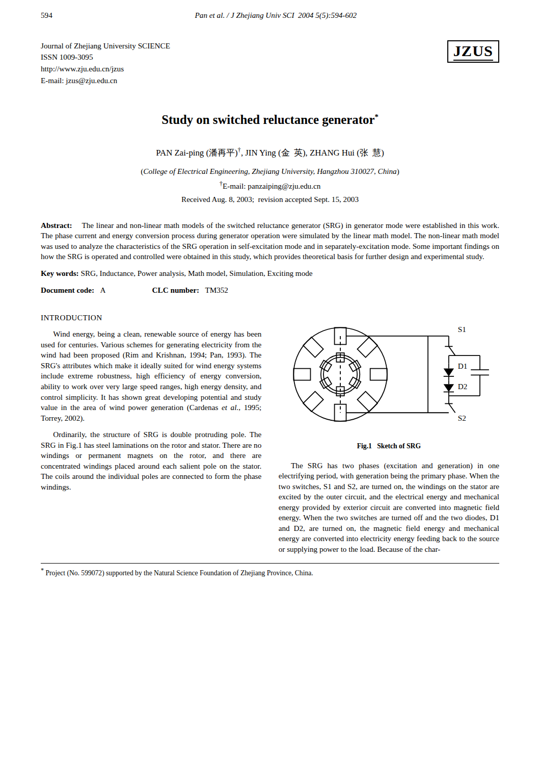594 Pan et al. / J Zhejiang Univ SCI 2004 5(5):594-602
Journal of Zhejiang University SCIENCE
ISSN 1009-3095
http://www.zju.edu.cn/jzus
E-mail: jzus@zju.edu.cn
JZUS
Study on switched reluctance generator*
PAN Zai-ping (潘再平)†, JIN Ying (金 英), ZHANG Hui (张 慧)
(College of Electrical Engineering, Zhejiang University, Hangzhou 310027, China)
†E-mail: panzaiping@zju.edu.cn
Received Aug. 8, 2003; revision accepted Sept. 15, 2003
Abstract: The linear and non-linear math models of the switched reluctance generator (SRG) in generator mode were established in this work. The phase current and energy conversion process during generator operation were simulated by the linear math model. The non-linear math model was used to analyze the characteristics of the SRG operation in self-excitation mode and in separately-excitation mode. Some important findings on how the SRG is operated and controlled were obtained in this study, which provides theoretical basis for further design and experimental study.
Key words: SRG, Inductance, Power analysis, Math model, Simulation, Exciting mode
Document code: A CLC number: TM352
INTRODUCTION
Wind energy, being a clean, renewable source of energy has been used for centuries. Various schemes for generating electricity from the wind had been proposed (Rim and Krishnan, 1994; Pan, 1993). The SRG's attributes which make it ideally suited for wind energy systems include extreme robustness, high efficiency of energy conversion, ability to work over very large speed ranges, high energy density, and control simplicity. It has shown great developing potential and study value in the area of wind power generation (Cardenas et al., 1995; Torrey, 2002).
Ordinarily, the structure of SRG is double protruding pole. The SRG in Fig.1 has steel laminations on the rotor and stator. There are no windings or permanent magnets on the rotor, and there are concentrated windings placed around each salient pole on the stator. The coils around the individual poles are connected to form the phase windings.
S1 D1 D2 S2
Fig.1 Sketch of SRG
The SRG has two phases (excitation and generation) in one electrifying period, with generation being the primary phase. When the two switches, S1 and S2, are turned on, the windings on the stator are excited by the outer circuit, and the electrical energy and mechanical energy provided by exterior circuit are converted into magnetic field energy. When the two switches are turned off and the two diodes, D1 and D2, are turned on, the magnetic field energy and mechanical energy are converted into electricity energy feeding back to the source or supplying power to the load. Because of the char-
* Project (No. 599072) supported by the Natural Science Foundation of Zhejiang Province, China.